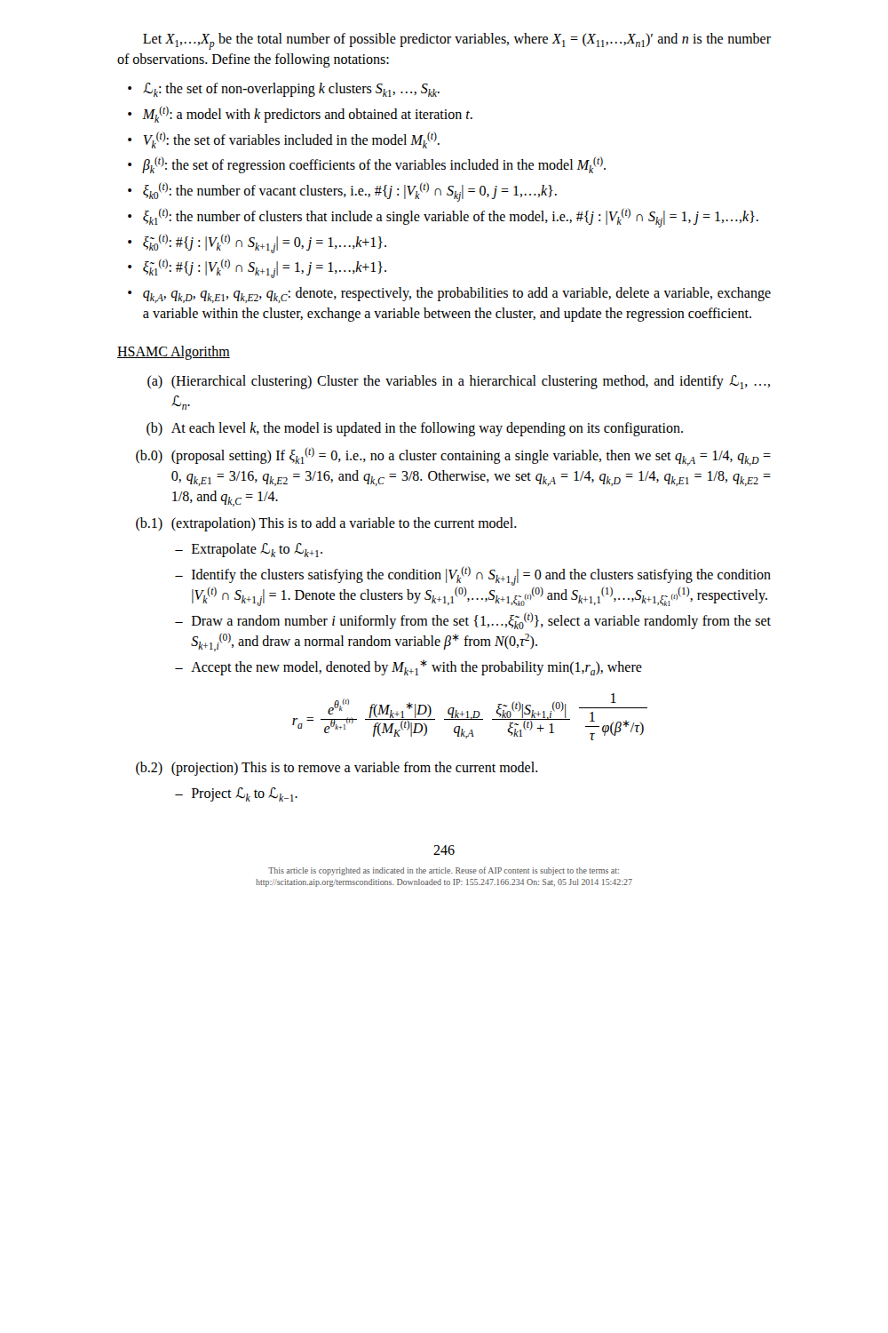Let X1,…,Xp be the total number of possible predictor variables, where X1 = (X11,…,Xn1)′ and n is the number of observations. Define the following notations:
ℒk: the set of non-overlapping k clusters Sk1, …, Skk.
Mk(t): a model with k predictors and obtained at iteration t.
Vk(t): the set of variables included in the model Mk(t).
βk(t): the set of regression coefficients of the variables included in the model Mk(t).
ξk0(t): the number of vacant clusters, i.e., #{j : |Vk(t) ∩ Skj| = 0, j = 1,…,k}.
ξk1(t): the number of clusters that include a single variable of the model, i.e., #{j : |Vk(t) ∩ Skj| = 1, j = 1,…,k}.
ξ̃k0(t): #{j : |Vk(t) ∩ Sk+1,j| = 0, j = 1,…,k+1}.
ξ̃k1(t): #{j : |Vk(t) ∩ Sk+1,j| = 1, j = 1,…,k+1}.
qk,A, qk,D, qk,E1, qk,E2, qk,C: denote, respectively, the probabilities to add a variable, delete a variable, exchange a variable within the cluster, exchange a variable between the cluster, and update the regression coefficient.
HSAMC Algorithm
(a)
(Hierarchical clustering) Cluster the variables in a hierarchical clustering method, and identify ℒ1, …, ℒn.
(b)
At each level k, the model is updated in the following way depending on its configuration.
(b.0)
(proposal setting) If ξk1(t) = 0, i.e., no a cluster containing a single variable, then we set qk,A = 1/4, qk,D = 0, qk,E1 = 3/16, qk,E2 = 3/16, and qk,C = 3/8. Otherwise, we set qk,A = 1/4, qk,D = 1/4, qk,E1 = 1/8, qk,E2 = 1/8, and qk,C = 1/4.
(b.1)
(extrapolation) This is to add a variable to the current model.
Extrapolate ℒk to ℒk+1.
Identify the clusters satisfying the condition |Vk(t) ∩ Sk+1,j| = 0 and the clusters satisfying the condition |Vk(t) ∩ Sk+1,j| = 1. Denote the clusters by Sk+1,1(0),…,Sk+1,ξ̃k0(t)(0) and Sk+1,1(1),…,Sk+1,ξ̃k1(t)(1), respectively.
Draw a random number i uniformly from the set {1,…,ξ̃k0(t)}, select a variable randomly from the set Sk+1,i(0), and draw a normal random variable β∗ from N(0,τ2).
Accept the new model, denoted by Mk+1∗ with the probability min(1,ra), where
ra = eθk(t) eθk+1(t) f(Mk+1∗|D) f(MK(t)|D) qk+1,D qk,A ξ̃k0(t)|Sk+1,i(0)| ξ̃k1(t) + 1 1 1 τ φ(β∗/τ)
(b.2)
(projection) This is to remove a variable from the current model.
Project ℒk to ℒk−1.
246
This article is copyrighted as indicated in the article. Reuse of AIP content is subject to the terms at:
http://scitation.aip.org/termsconditions. Downloaded to IP: 155.247.166.234 On: Sat, 05 Jul 2014 15:42:27